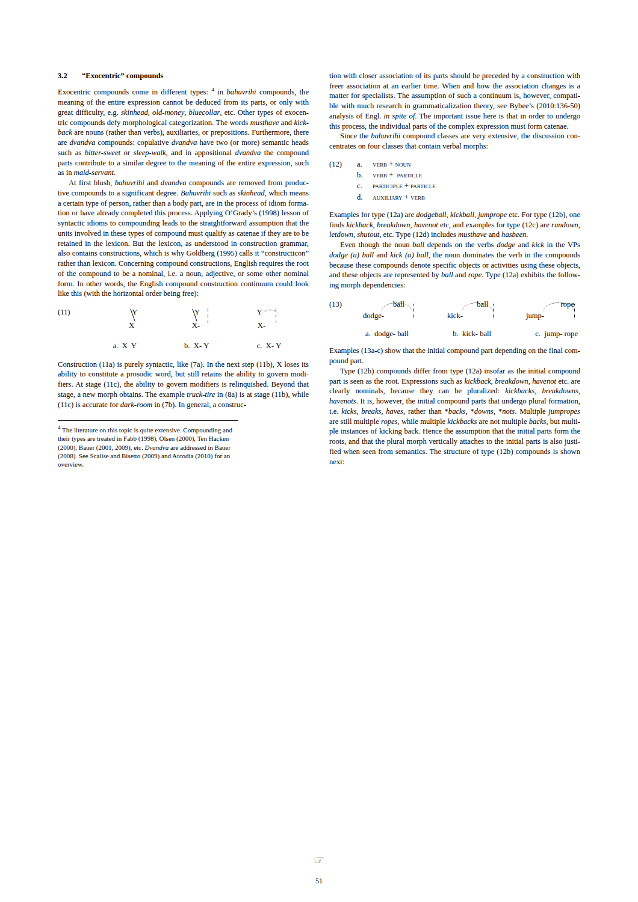3.2“Exocentric” compounds
Exocentric compounds come in different types: 4 in bahuvrihi compounds, the meaning of the entire expression cannot be deduced from its parts, or only with great difficulty, e.g. skinhead, old-money, bluecollar, etc. Other types of exocentric compounds defy morphological categorization. The words musthave and kickback are nouns (rather than verbs), auxiliaries, or prepositions. Furthermore, there are dvandva compounds: copulative dvandva have two (or more) semantic heads such as bitter-sweet or sleep-walk, and in appositional dvandva the compound parts contribute to a similar degree to the meaning of the entire expression, such as in maid-servant.
At first blush, bahuvrihi and dvandva compounds are removed from productive compounds to a significant degree. Bahuvrihi such as skinhead, which means a certain type of person, rather than a body part, are in the process of idiom formation or have already completed this process. Applying O’Grady’s (1998) lesson of syntactic idioms to compounding leads to the straightforward assumption that the units involved in these types of compound must qualify as catenae if they are to be retained in the lexicon. But the lexicon, as understood in construction grammar, also contains constructions, which is why Goldberg (1995) calls it “constructicon” rather than lexicon. Concerning compound constructions, English requires the root of the compound to be a nominal, i.e. a noun, adjective, or some other nominal form. In other words, the English compound construction continuum could look like this (with the horizontal order being free):
(11)
YYY
X X- X-
a. X Y b. X- Y c. X- Y
Construction (11a) is purely syntactic, like (7a). In the next step (11b), X loses its ability to constitute a prosodic word, but still retains the ability to govern modifiers. At stage (11c), the ability to govern modifiers is relinquished. Beyond that stage, a new morph obtains. The example truck-tire in (8a) is at stage (11b), while (11c) is accurate for dark-room in (7b). In general, a construc-
4 The literature on this topic is quite extensive. Compounding and their types are treated in Fabb (1998), Olsen (2000), Ten Hacken (2000), Bauer (2001, 2009), etc. Dvandva are addressed in Bauer (2008). See Scalise and Bisetto (2009) and Arcodia (2010) for an overview.
tion with closer association of its parts should be preceded by a construction with freer association at an earlier time. When and how the association changes is a matter for specialists. The assumption of such a continuum is, however, compatible with much research in grammaticalization theory, see Bybee’s (2010:136-50) analysis of Engl. in spite of. The important issue here is that in order to undergo this process, the individual parts of the complex expression must form catenae.
Since the bahuvrihi compound classes are very extensive, the discussion concentrates on four classes that contain verbal morphs:
(12)
a.
verb + noun
b.
verb + particle
c.
participle + particle
d.
auxiliary + verb
Examples for type (12a) are dodgeball, kickball, jumprope etc. For type (12b), one finds kickback, breakdown, havenot etc, and examples for type (12c) are rundown, letdown, shutout, etc. Type (12d) includes musthave and hasbeen.
Even though the noun ball depends on the verbs dodge and kick in the VPs dodge (a) ball and kick (a) ball, the noun dominates the verb in the compounds because these compounds denote specific objects or activities using these objects, and these objects are represented by ball and rope. Type (12a) exhibits the following morph dependencies:
(13)
ball ball rope
dodge- kick- jump-
a. dodge- ball b. kick- ball c. jump- rope
Examples (13a-c) show that the initial compound part depending on the final compound part.
Type (12b) compounds differ from type (12a) insofar as the initial compound part is seen as the root. Expressions such as kickback, breakdown, havenot etc. are clearly nominals, because they can be pluralized: kickbacks, breakdowns, havenots. It is, however, the initial compound parts that undergo plural formation, i.e. kicks, breaks, haves, rather than *backs, *downs, *nots. Multiple jumpropes are still multiple ropes, while multiple kickbacks are not multiple backs, but multiple instances of kicking back. Hence the assumption that the initial parts form the roots, and that the plural morph vertically attaches to the initial parts is also justified when seen from semantics. The structure of type (12b) compounds is shown next:
☞
51